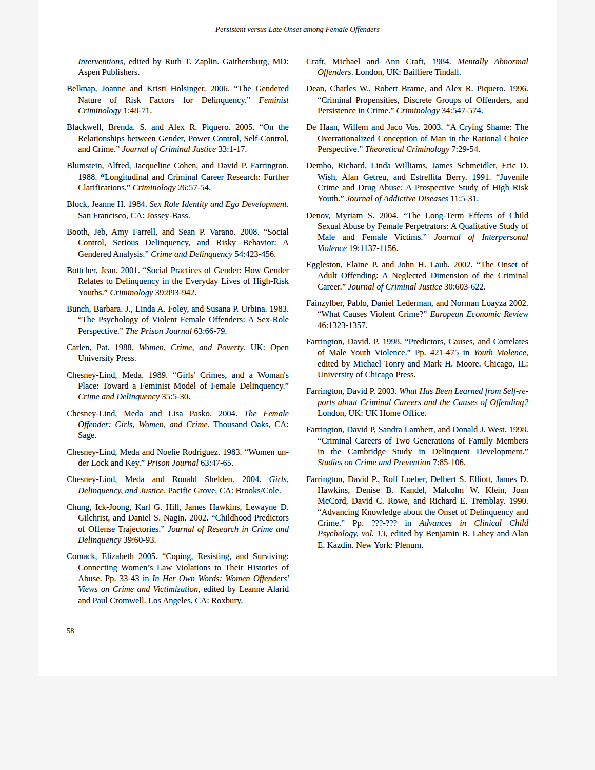Persistent versus Late Onset among Female Offenders
Interventions, edited by Ruth T. Zaplin. Gaithersburg, MD: Aspen Publishers.
Belknap, Joanne and Kristi Holsinger. 2006. “The Gendered Nature of Risk Factors for Delinquency.” Feminist Criminology 1:48-71.
Blackwell, Brenda. S. and Alex R. Piquero. 2005. “On the Relationships between Gender, Power Control, Self-Control, and Crime.” Journal of Criminal Justice 33:1-17.
Blumstein, Alfred, Jacqueline Cohen, and David P. Farrington. 1988. “Longitudinal and Criminal Career Research: Further Clarifications.” Criminology 26:57-54.
Block, Jeanne H. 1984. Sex Role Identity and Ego Development. San Francisco, CA: Jossey-Bass.
Booth, Jeb, Amy Farrell, and Sean P. Varano. 2008. “Social Control, Serious Delinquency, and Risky Behavior: A Gendered Analysis.” Crime and Delinquency 54:423-456.
Bottcher, Jean. 2001. “Social Practices of Gender: How Gender Relates to Delinquency in the Everyday Lives of High-Risk Youths.” Criminology 39:893-942.
Bunch, Barbara. J., Linda A. Foley, and Susana P. Urbina. 1983. “The Psychology of Violent Female Offenders: A Sex-Role Perspective.” The Prison Journal 63:66-79.
Carlen, Pat. 1988. Women, Crime, and Poverty. UK: Open University Press.
Chesney-Lind, Meda. 1989. “Girls' Crimes, and a Woman's Place: Toward a Feminist Model of Female Delinquency.” Crime and Delinquency 35:5-30.
Chesney-Lind, Meda and Lisa Pasko. 2004. The Female Offender: Girls, Women, and Crime. Thousand Oaks, CA: Sage.
Chesney-Lind, Meda and Noelie Rodriguez. 1983. “Women under Lock and Key.” Prison Journal 63:47-65.
Chesney-Lind, Meda and Ronald Shelden. 2004. Girls, Delinquency, and Justice. Pacific Grove, CA: Brooks/Cole.
Chung, Ick-Joong, Karl G. Hill, James Hawkins, Lewayne D. Gilchrist, and Daniel S. Nagin. 2002. “Childhood Predictors of Offense Trajectories.” Journal of Research in Crime and Delinquency 39:60-93.
Comack, Elizabeth 2005. “Coping, Resisting, and Surviving: Connecting Women’s Law Violations to Their Histories of Abuse. Pp. 33-43 in In Her Own Words: Women Offenders' Views on Crime and Victimization, edited by Leanne Alarid and Paul Cromwell. Los Angeles, CA: Roxbury.
Craft, Michael and Ann Craft, 1984. Mentally Abnormal Offenders. London, UK: Bailliere Tindall.
Dean, Charles W., Robert Brame, and Alex R. Piquero. 1996. “Criminal Propensities, Discrete Groups of Offenders, and Persistence in Crime.” Criminology 34:547-574.
De Haan, Willem and Jaco Vos. 2003. “A Crying Shame: The Overrationalized Conception of Man in the Rational Choice Perspective.” Theoretical Criminology 7:29-54.
Dembo, Richard, Linda Williams, James Schmeidler, Eric D. Wish, Alan Getreu, and Estrellita Berry. 1991. “Juvenile Crime and Drug Abuse: A Prospective Study of High Risk Youth.” Journal of Addictive Diseases 11:5-31.
Denov, Myriam S. 2004. “The Long-Term Effects of Child Sexual Abuse by Female Perpetrators: A Qualitative Study of Male and Female Victims.” Journal of Interpersonal Violence 19:1137-1156.
Eggleston, Elaine P. and John H. Laub. 2002. “The Onset of Adult Offending: A Neglected Dimension of the Criminal Career.” Journal of Criminal Justice 30:603-622.
Fainzylber, Pablo, Daniel Lederman, and Norman Loayza 2002. “What Causes Violent Crime?” European Economic Review 46:1323-1357.
Farrington, David. P. 1998. “Predictors, Causes, and Correlates of Male Youth Violence.” Pp. 421-475 in Youth Violence, edited by Michael Tonry and Mark H. Moore. Chicago, IL: University of Chicago Press.
Farrington, David P. 2003. What Has Been Learned from Self-reports about Criminal Careers and the Causes of Offending? London, UK: UK Home Office.
Farrington, David P, Sandra Lambert, and Donald J. West. 1998. “Criminal Careers of Two Generations of Family Members in the Cambridge Study in Delinquent Development.” Studies on Crime and Prevention 7:85-106.
Farrington, David P., Rolf Loeber, Delbert S. Elliott, James D. Hawkins, Denise B. Kandel, Malcolm W. Klein, Joan McCord, David C. Rowe, and Richard E. Tremblay. 1990. “Advancing Knowledge about the Onset of Delinquency and Crime.” Pp. ???-??? in Advances in Clinical Child Psychology, vol. 13, edited by Benjamin B. Lahey and Alan E. Kazdin. New York: Plenum.
58